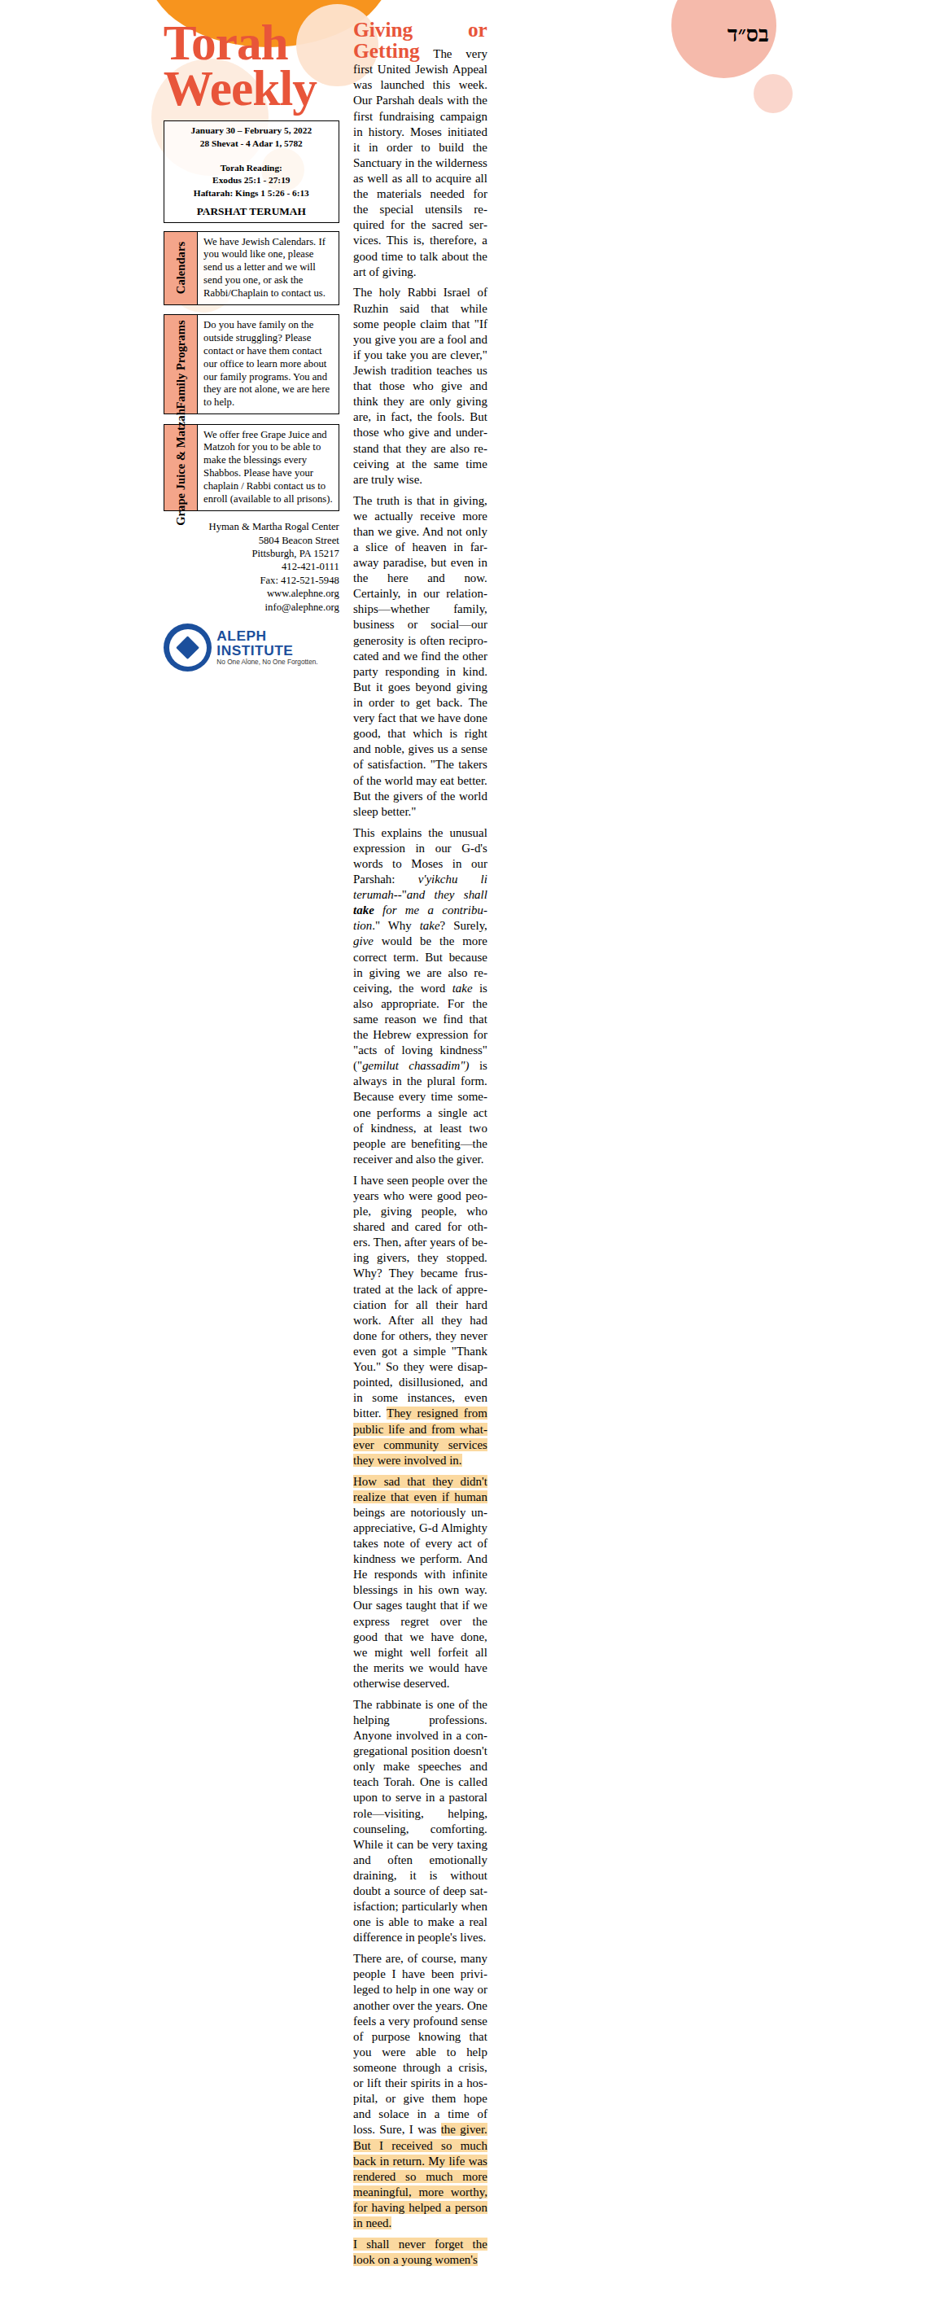בס״ד
Torah
Weekly
January 30 – February 5, 2022
28 Shevat - 4 Adar 1, 5782
Torah Reading:
Exodus 25:1 - 27:19
Haftarah: Kings 1 5:26 - 6:13 PARSHAT TERUMAH
Calendars
We have Jewish Calendars. If you would like one, please send us a letter and we will send you one, or ask the Rabbi/Chaplain to contact us.
Family Programs
Do you have family on the outside struggling? Please contact or have them contact our office to learn more about our family programs. You and they are not alone, we are here to help.
Grape Juice & Matzah
We offer free Grape Juice and Matzoh for you to be able to make the blessings every Shabbos. Please have your chaplain / Rabbi contact us to enroll (available to all prisons).
Hyman & Martha Rogal Center
5804 Beacon Street
Pittsburgh, PA 15217
412-421-0111
Fax: 412-521-5948
www.alephne.org
info@alephne.org
ALEPH
INSTITUTE
No One Alone, No One Forgotten.
Giving or Getting The very first United Jewish Appeal was launched this week. Our Parshah deals with the first fundraising campaign in history. Moses initiated it in order to build the Sanctuary in the wilderness as well as all to acquire all the materials needed for the special utensils required for the sacred services. This is, therefore, a good time to talk about the art of giving.
The holy Rabbi Israel of Ruzhin said that while some people claim that "If you give you are a fool and if you take you are clever," Jewish tradition teaches us that those who give and think they are only giving are, in fact, the fools. But those who give and understand that they are also receiving at the same time are truly wise.
The truth is that in giving, we actually receive more than we give. And not only a slice of heaven in far-away paradise, but even in the here and now. Certainly, in our relationships—whether family, business or social—our generosity is often reciprocated and we find the other party responding in kind. But it goes beyond giving in order to get back. The very fact that we have done good, that which is right and noble, gives us a sense of satisfaction. "The takers of the world may eat better. But the givers of the world sleep better."
This explains the unusual expression in our G-d's words to Moses in our Parshah: v'yikchu li terumah--"and they shall take for me a contribution." Why take? Surely, give would be the more correct term. But because in giving we are also receiving, the word take is also appropriate. For the same reason we find that the Hebrew expression for "acts of loving kindness" ("gemilut chassadim") is always in the plural form. Because every time someone performs a single act of kindness, at least two people are benefiting—the receiver and also the giver.
I have seen people over the years who were good people, giving people, who shared and cared for others. Then, after years of being givers, they stopped. Why? They became frustrated at the lack of appreciation for all their hard work. After all they had done for others, they never even got a simple "Thank You." So they were disappointed, disillusioned, and in some instances, even bitter. They resigned from public life and from whatever community services they were involved in.
How sad that they didn't realize that even if human beings are notoriously unappreciative, G-d Almighty takes note of every act of kindness we perform. And He responds with infinite blessings in his own way. Our sages taught that if we express regret over the good that we have done, we might well forfeit all the merits we would have otherwise deserved.
The rabbinate is one of the helping professions. Anyone involved in a congregational position doesn't only make speeches and teach Torah. One is called upon to serve in a pastoral role—visiting, helping, counseling, comforting. While it can be very taxing and often emotionally draining, it is without doubt a source of deep satisfaction; particularly when one is able to make a real difference in people's lives.
There are, of course, many people I have been privileged to help in one way or another over the years. One feels a very profound sense of purpose knowing that you were able to help someone through a crisis, or lift their spirits in a hospital, or give them hope and solace in a time of loss. Sure, I was the giver. But I received so much back in return. My life was rendered so much more meaningful, more worthy, for having helped a person in need.
I shall never forget the look on a young women's